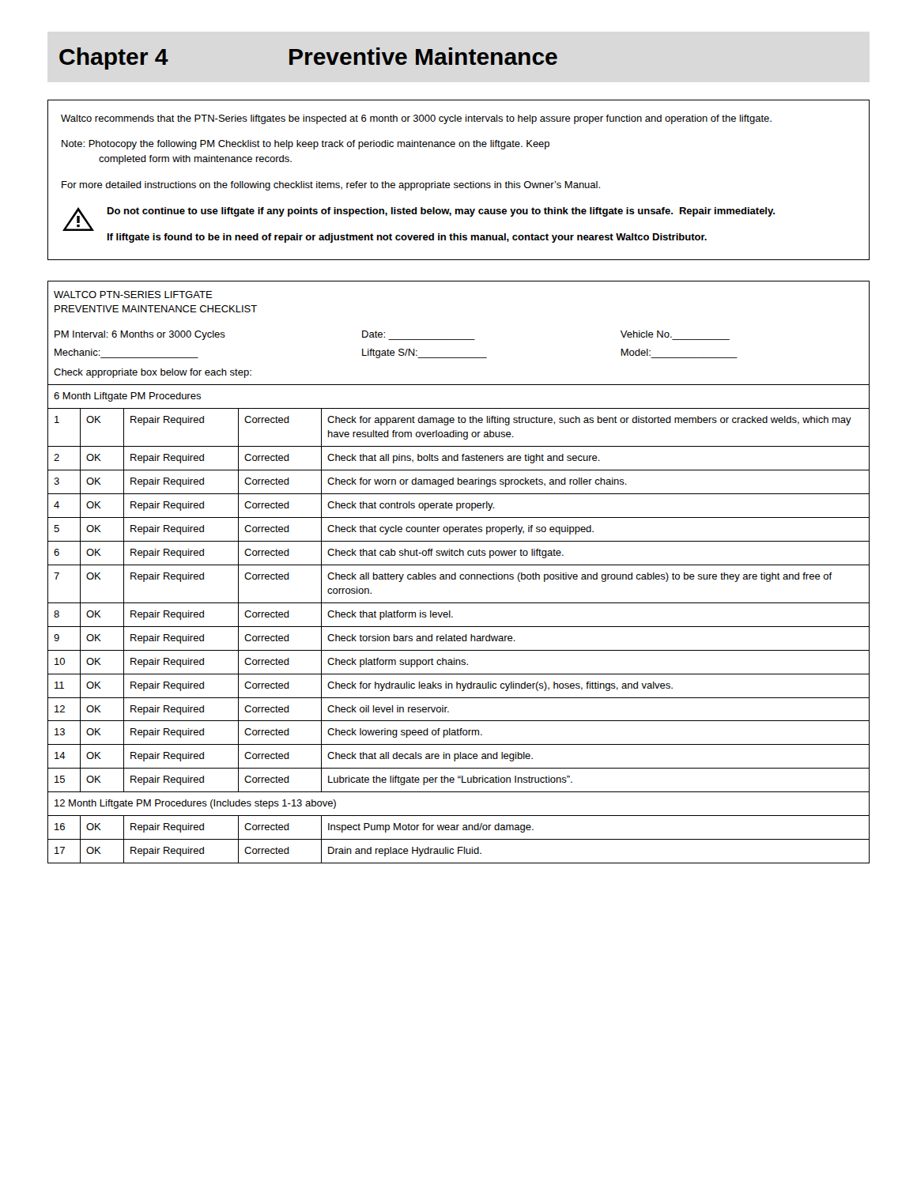Chapter 4 Preventive Maintenance
Waltco recommends that the PTN-Series liftgates be inspected at 6 month or 3000 cycle intervals to help assure proper function and operation of the liftgate.
Note: Photocopy the following PM Checklist to help keep track of periodic maintenance on the liftgate. Keep completed form with maintenance records.
For more detailed instructions on the following checklist items, refer to the appropriate sections in this Owner’s Manual.
Do not continue to use liftgate if any points of inspection, listed below, may cause you to think the liftgate is unsafe. Repair immediately.
If liftgate is found to be in need of repair or adjustment not covered in this manual, contact your nearest Waltco Distributor.
| WALTCO PTN-SERIES LIFTGATE |
| PREVENTIVE MAINTENANCE CHECKLIST |
| PM Interval: 6 Months or 3000 Cycles Date: _______________ Vehicle No.__________ |
| Mechanic:_________________ Liftgate S/N:____________ Model:_______________ |
| Check appropriate box below for each step: |
| 6 Month Liftgate PM Procedures |
| 1 | OK | Repair Required | Corrected | Check for apparent damage to the lifting structure, such as bent or distorted members or cracked welds, which may have resulted from overloading or abuse. |
| 2 | OK | Repair Required | Corrected | Check that all pins, bolts and fasteners are tight and secure. |
| 3 | OK | Repair Required | Corrected | Check for worn or damaged bearings sprockets, and roller chains. |
| 4 | OK | Repair Required | Corrected | Check that controls operate properly. |
| 5 | OK | Repair Required | Corrected | Check that cycle counter operates properly, if so equipped. |
| 6 | OK | Repair Required | Corrected | Check that cab shut-off switch cuts power to liftgate. |
| 7 | OK | Repair Required | Corrected | Check all battery cables and connections (both positive and ground cables) to be sure they are tight and free of corrosion. |
| 8 | OK | Repair Required | Corrected | Check that platform is level. |
| 9 | OK | Repair Required | Corrected | Check torsion bars and related hardware. |
| 10 | OK | Repair Required | Corrected | Check platform support chains. |
| 11 | OK | Repair Required | Corrected | Check for hydraulic leaks in hydraulic cylinder(s), hoses, fittings, and valves. |
| 12 | OK | Repair Required | Corrected | Check oil level in reservoir. |
| 13 | OK | Repair Required | Corrected | Check lowering speed of platform. |
| 14 | OK | Repair Required | Corrected | Check that all decals are in place and legible. |
| 15 | OK | Repair Required | Corrected | Lubricate the liftgate per the “Lubrication Instructions”. |
| 12 Month Liftgate PM Procedures (Includes steps 1-13 above) |
| 16 | OK | Repair Required | Corrected | Inspect Pump Motor for wear and/or damage. |
| 17 | OK | Repair Required | Corrected | Drain and replace Hydraulic Fluid. |